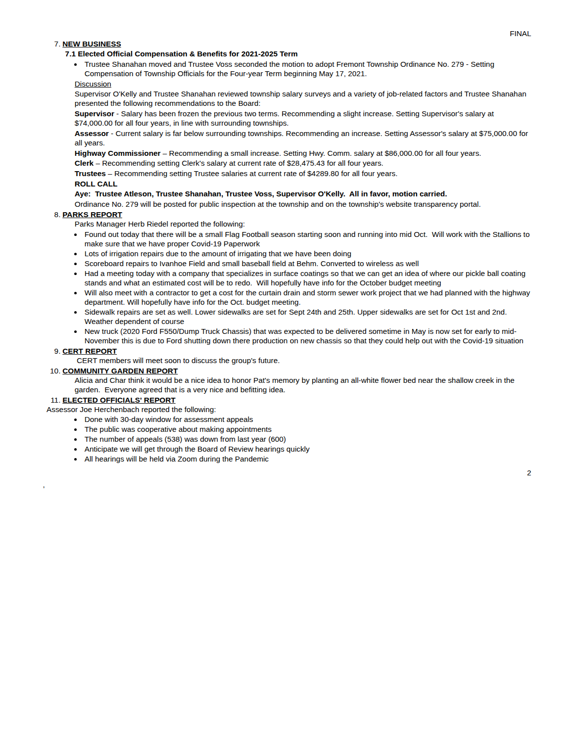FINAL
NEW BUSINESS
7.1 Elected Official Compensation & Benefits for 2021-2025 Term
Trustee Shanahan moved and Trustee Voss seconded the motion to adopt Fremont Township Ordinance No. 279 - Setting Compensation of Township Officials for the Four-year Term beginning May 17, 2021.
Discussion
Supervisor O'Kelly and Trustee Shanahan reviewed township salary surveys and a variety of job-related factors and Trustee Shanahan presented the following recommendations to the Board:
Supervisor - Salary has been frozen the previous two terms. Recommending a slight increase. Setting Supervisor's salary at $74,000.00 for all four years, in line with surrounding townships.
Assessor - Current salary is far below surrounding townships. Recommending an increase. Setting Assessor's salary at $75,000.00 for all years.
Highway Commissioner – Recommending a small increase. Setting Hwy. Comm. salary at $86,000.00 for all four years.
Clerk – Recommending setting Clerk's salary at current rate of $28,475.43 for all four years.
Trustees – Recommending setting Trustee salaries at current rate of $4289.80 for all four years.
ROLL CALL
Aye: Trustee Atleson, Trustee Shanahan, Trustee Voss, Supervisor O'Kelly. All in favor, motion carried.
Ordinance No. 279 will be posted for public inspection at the township and on the township's website transparency portal.
PARKS REPORT
Parks Manager Herb Riedel reported the following:
Found out today that there will be a small Flag Football season starting soon and running into mid Oct. Will work with the Stallions to make sure that we have proper Covid-19 Paperwork
Lots of irrigation repairs due to the amount of irrigating that we have been doing
Scoreboard repairs to Ivanhoe Field and small baseball field at Behm. Converted to wireless as well
Had a meeting today with a company that specializes in surface coatings so that we can get an idea of where our pickle ball coating stands and what an estimated cost will be to redo. Will hopefully have info for the October budget meeting
Will also meet with a contractor to get a cost for the curtain drain and storm sewer work project that we had planned with the highway department. Will hopefully have info for the Oct. budget meeting.
Sidewalk repairs are set as well. Lower sidewalks are set for Sept 24th and 25th. Upper sidewalks are set for Oct 1st and 2nd. Weather dependent of course
New truck (2020 Ford F550/Dump Truck Chassis) that was expected to be delivered sometime in May is now set for early to mid-November this is due to Ford shutting down there production on new chassis so that they could help out with the Covid-19 situation
CERT REPORT
CERT members will meet soon to discuss the group's future.
COMMUNITY GARDEN REPORT
Alicia and Char think it would be a nice idea to honor Pat's memory by planting an all-white flower bed near the shallow creek in the garden. Everyone agreed that is a very nice and befitting idea.
ELECTED OFFICIALS' REPORT
Assessor Joe Herchenbach reported the following:
Done with 30-day window for assessment appeals
The public was cooperative about making appointments
The number of appeals (538) was down from last year (600)
Anticipate we will get through the Board of Review hearings quickly
All hearings will be held via Zoom during the Pandemic
2
,